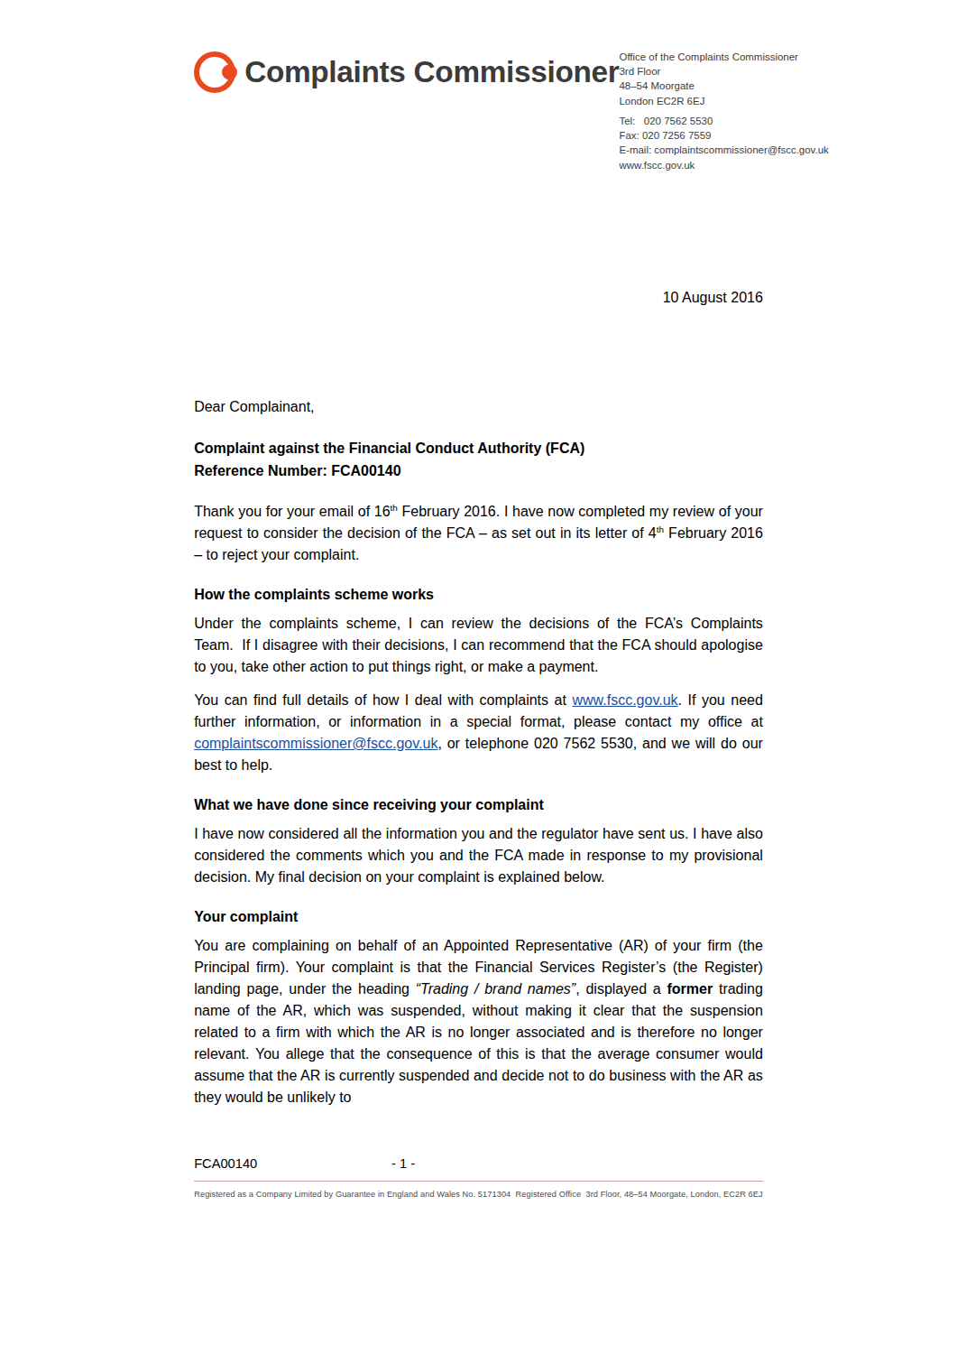Complaints Commissioner
Office of the Complaints Commissioner
3rd Floor
48–54 Moorgate
London EC2R 6EJ
Tel: 020 7562 5530
Fax: 020 7256 7559
E-mail: complaintscommissioner@fscc.gov.uk
www.fscc.gov.uk
10 August 2016
Dear Complainant,
Complaint against the Financial Conduct Authority (FCA)
Reference Number: FCA00140
Thank you for your email of 16th February 2016. I have now completed my review of your request to consider the decision of the FCA – as set out in its letter of 4th February 2016 – to reject your complaint.
How the complaints scheme works
Under the complaints scheme, I can review the decisions of the FCA’s Complaints Team. If I disagree with their decisions, I can recommend that the FCA should apologise to you, take other action to put things right, or make a payment.
You can find full details of how I deal with complaints at www.fscc.gov.uk. If you need further information, or information in a special format, please contact my office at complaintscommissioner@fscc.gov.uk, or telephone 020 7562 5530, and we will do our best to help.
What we have done since receiving your complaint
I have now considered all the information you and the regulator have sent us. I have also considered the comments which you and the FCA made in response to my provisional decision. My final decision on your complaint is explained below.
Your complaint
You are complaining on behalf of an Appointed Representative (AR) of your firm (the Principal firm). Your complaint is that the Financial Services Register’s (the Register) landing page, under the heading “Trading / brand names”, displayed a former trading name of the AR, which was suspended, without making it clear that the suspension related to a firm with which the AR is no longer associated and is therefore no longer relevant. You allege that the consequence of this is that the average consumer would assume that the AR is currently suspended and decide not to do business with the AR as they would be unlikely to
FCA00140 - 1 -
Registered as a Company Limited by Guarantee in England and Wales No. 5171304 Registered Office 3rd Floor, 48–54 Moorgate, London, EC2R 6EJ